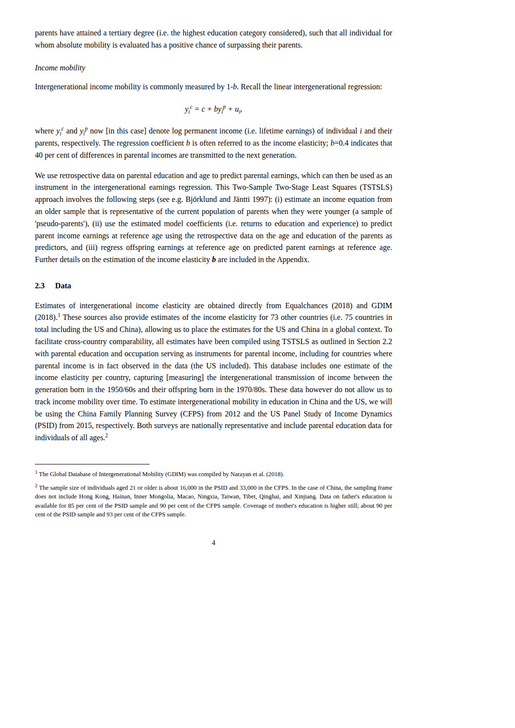parents have attained a tertiary degree (i.e. the highest education category considered), such that all individual for whom absolute mobility is evaluated has a positive chance of surpassing their parents.
Income mobility
Intergenerational income mobility is commonly measured by 1-b. Recall the linear intergenerational regression:
yic = c + byip + ui,
where yic and yip now [in this case] denote log permanent income (i.e. lifetime earnings) of individual i and their parents, respectively. The regression coefficient b is often referred to as the income elasticity; b=0.4 indicates that 40 per cent of differences in parental incomes are transmitted to the next generation.
We use retrospective data on parental education and age to predict parental earnings, which can then be used as an instrument in the intergenerational earnings regression. This Two-Sample Two-Stage Least Squares (TSTSLS) approach involves the following steps (see e.g. Björklund and Jäntti 1997): (i) estimate an income equation from an older sample that is representative of the current population of parents when they were younger (a sample of 'pseudo-parents'), (ii) use the estimated model coefficients (i.e. returns to education and experience) to predict parent income earnings at reference age using the retrospective data on the age and education of the parents as predictors, and (iii) regress offspring earnings at reference age on predicted parent earnings at reference age. Further details on the estimation of the income elasticity b are included in the Appendix.
2.3 Data
Estimates of intergenerational income elasticity are obtained directly from Equalchances (2018) and GDIM (2018).1 These sources also provide estimates of the income elasticity for 73 other countries (i.e. 75 countries in total including the US and China), allowing us to place the estimates for the US and China in a global context. To facilitate cross-country comparability, all estimates have been compiled using TSTSLS as outlined in Section 2.2 with parental education and occupation serving as instruments for parental income, including for countries where parental income is in fact observed in the data (the US included). This database includes one estimate of the income elasticity per country, capturing [measuring] the intergenerational transmission of income between the generation born in the 1950/60s and their offspring born in the 1970/80s. These data however do not allow us to track income mobility over time. To estimate intergenerational mobility in education in China and the US, we will be using the China Family Planning Survey (CFPS) from 2012 and the US Panel Study of Income Dynamics (PSID) from 2015, respectively. Both surveys are nationally representative and include parental education data for individuals of all ages.2
1 The Global Database of Intergenerational Mobility (GDIM) was compiled by Narayan et al. (2018).
2 The sample size of individuals aged 21 or older is about 16,000 in the PSID and 33,000 in the CFPS. In the case of China, the sampling frame does not include Hong Kong, Hainan, Inner Mongolia, Macao, Ningxia, Taiwan, Tibet, Qinghai, and Xinjiang. Data on father's education is available for 85 per cent of the PSID sample and 90 per cent of the CFPS sample. Coverage of mother's education is higher still; about 90 per cent of the PSID sample and 93 per cent of the CFPS sample.
4